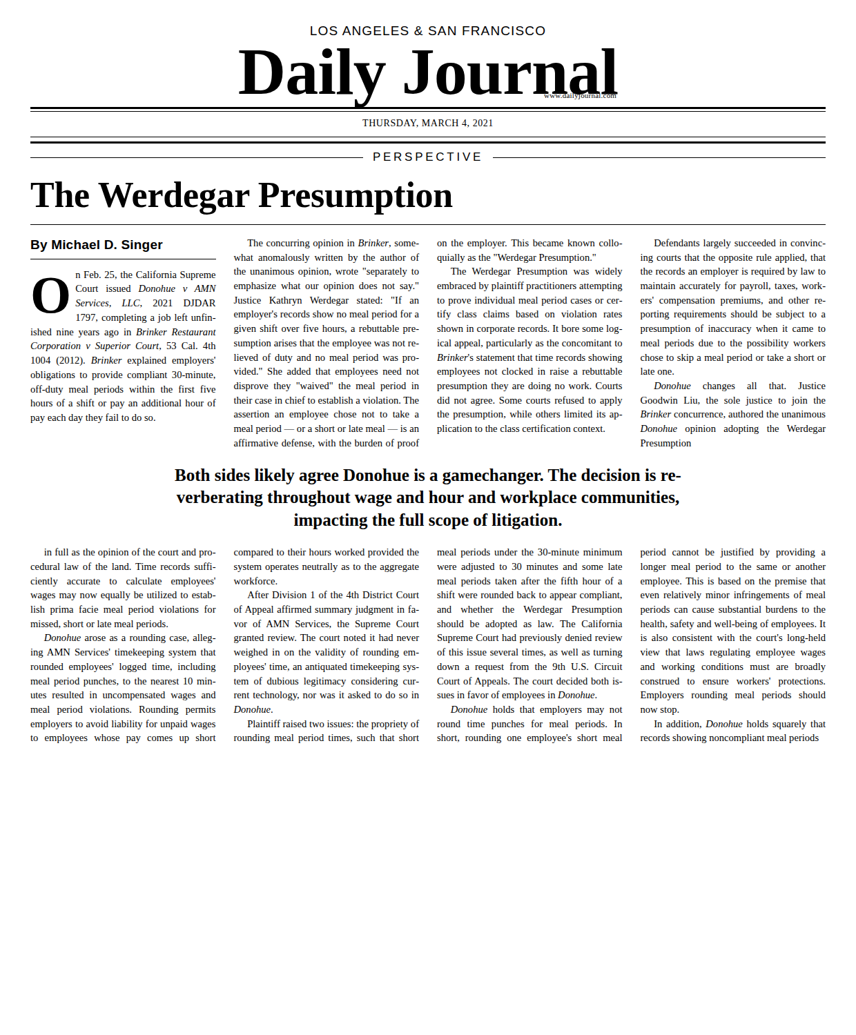Los Angeles & San Francisco
Daily Journalwww.dailyjournal.com
THURSDAY, MARCH 4, 2021
Perspective
The Werdegar Presumption
By Michael D. Singer
On Feb. 25, the California Supreme Court issued Donohue v AMN Services, LLC, 2021 DJDAR 1797, completing a job left unfinished nine years ago in Brinker Restaurant Corporation v Superior Court, 53 Cal. 4th 1004 (2012). Brinker explained employers' obligations to provide compliant 30-minute, off-duty meal periods within the first five hours of a shift or pay an additional hour of pay each day they fail to do so.
The concurring opinion in Brinker, somewhat anomalously written by the author of the unanimous opinion, wrote "separately to emphasize what our opinion does not say." Justice Kathryn Werdegar stated: "If an employer's records show no meal period for a given shift over five hours, a rebuttable presumption arises that the employee was not relieved of duty and no meal period was provided." She added that employees need not disprove they "waived" the meal period in their case in chief to establish a violation. The assertion an employee chose not to take a meal period — or a short or late meal — is an affirmative defense, with the burden of proof on the employer. This became known colloquially as the "Werdegar Presumption."
The Werdegar Presumption was widely embraced by plaintiff practitioners attempting to prove individual meal period cases or certify class claims based on violation rates shown in corporate records. It bore some logical appeal, particularly as the concomitant to Brinker's statement that time records showing employees not clocked in raise a rebuttable presumption they are doing no work. Courts did not agree. Some courts refused to apply the presumption, while others limited its application to the class certification context.
Defendants largely succeeded in convincing courts that the opposite rule applied, that the records an employer is required by law to maintain accurately for payroll, taxes, workers' compensation premiums, and other reporting requirements should be subject to a presumption of inaccuracy when it came to meal periods due to the possibility workers chose to skip a meal period or take a short or late one.
Donohue changes all that. Justice Goodwin Liu, the sole justice to join the Brinker concurrence, authored the unanimous Donohue opinion adopting the Werdegar Presumption
Both sides likely agree Donohue is a gamechanger. The decision is reverberating throughout wage and hour and workplace communities, impacting the full scope of litigation.
in full as the opinion of the court and procedural law of the land. Time records sufficiently accurate to calculate employees' wages may now equally be utilized to establish prima facie meal period violations for missed, short or late meal periods.
Donohue arose as a rounding case, alleging AMN Services' timekeeping system that rounded employees' logged time, including meal period punches, to the nearest 10 minutes resulted in uncompensated wages and meal period violations. Rounding permits employers to avoid liability for unpaid wages to employees whose pay comes up short compared to their hours worked provided the system operates neutrally as to the aggregate workforce.
After Division 1 of the 4th District Court of Appeal affirmed summary judgment in favor of AMN Services, the Supreme Court granted review. The court noted it had never weighed in on the validity of rounding employees' time, an antiquated timekeeping system of dubious legitimacy considering current technology, nor was it asked to do so in Donohue.
Plaintiff raised two issues: the propriety of rounding meal period times, such that short meal periods under the 30-minute minimum were adjusted to 30 minutes and some late meal periods taken after the fifth hour of a shift were rounded back to appear compliant, and whether the Werdegar Presumption should be adopted as law. The California Supreme Court had previously denied review of this issue several times, as well as turning down a request from the 9th U.S. Circuit Court of Appeals. The court decided both issues in favor of employees in Donohue.
Donohue holds that employers may not round time punches for meal periods. In short, rounding one employee's short meal period cannot be justified by providing a longer meal period to the same or another employee. This is based on the premise that even relatively minor infringements of meal periods can cause substantial burdens to the health, safety and well-being of employees. It is also consistent with the court's long-held view that laws regulating employee wages and working conditions must are broadly construed to ensure workers' protections. Employers rounding meal periods should now stop.
In addition, Donohue holds squarely that records showing noncompliant meal periods